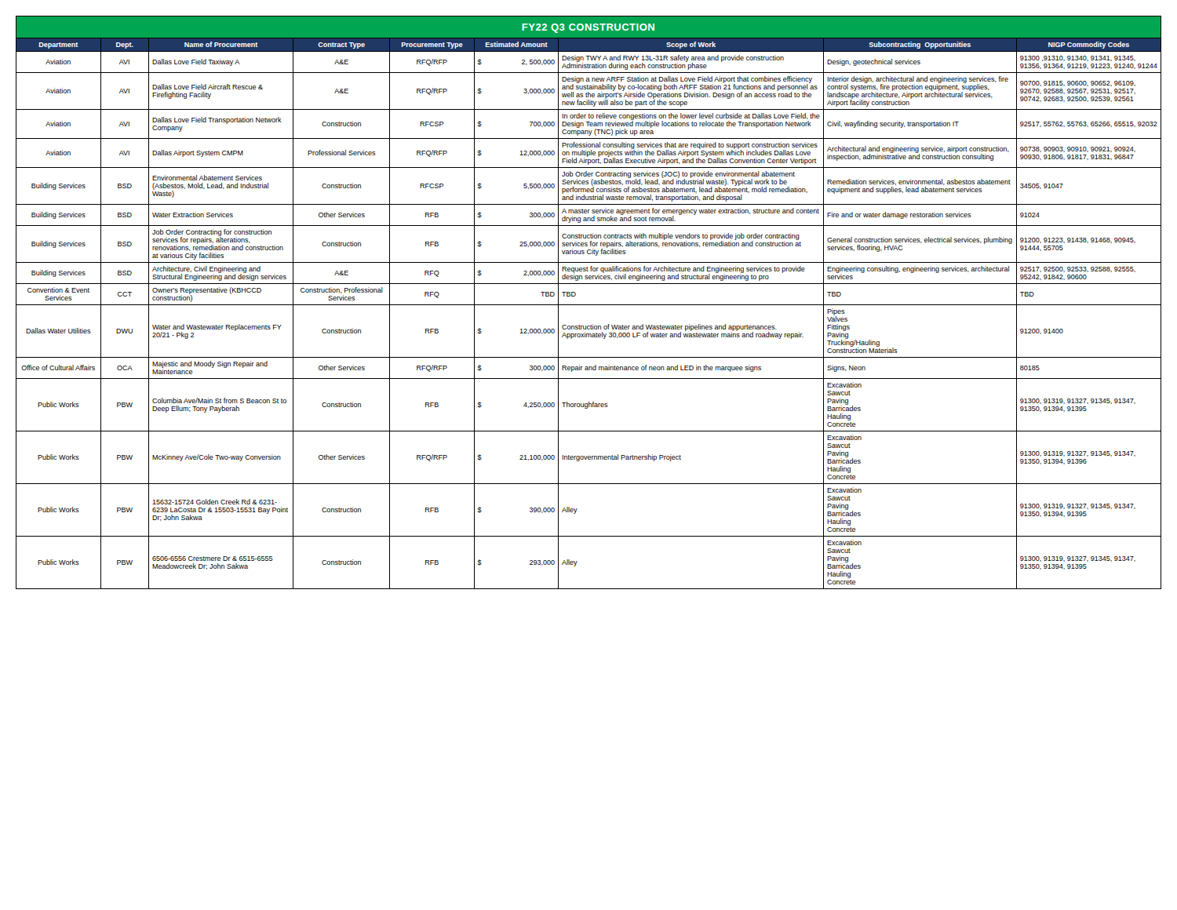FY22 Q3 CONSTRUCTION
| Department | Dept. | Name of Procurement | Contract Type | Procurement Type | Estimated Amount | Scope of Work | Subcontracting Opportunities | NIGP Commodity Codes |
| --- | --- | --- | --- | --- | --- | --- | --- | --- |
| Aviation | AVI | Dallas Love Field Taxiway A | A&E | RFQ/RFP | $ 2, 500,000 | Design TWY A and RWY 13L-31R safety area and provide construction Administration during each construction phase | Design, geotechnical services | 91300 ,91310, 91340, 91341, 91345, 91356, 91364, 91219, 91223, 91240, 91244 |
| Aviation | AVI | Dallas Love Field Aircraft Rescue & Firefighting Facility | A&E | RFQ/RFP | $ 3,000,000 | Design a new ARFF Station at Dallas Love Field Airport that combines efficiency and sustainability by co-locating both ARFF Station 21 functions and personnel as well as the airport's Airside Operations Division. Design of an access road to the new facility will also be part of the scope | Interior design, architectural and engineering services, fire control systems, fire protection equipment, supplies, landscape architecture, Airport architectural services, Airport facility construction | 90700, 91815, 90600, 90652, 96109, 92670, 92588, 92567, 92531, 92517, 90742, 92683, 92500, 92539, 92561 |
| Aviation | AVI | Dallas Love Field Transportation Network Company | Construction | RFCSP | $ 700,000 | In order to relieve congestions on the lower level curbside at Dallas Love Field, the Design Team reviewed multiple locations to relocate the Transportation Network Company (TNC) pick up area | Civil, wayfinding security, transportation IT | 92517, 55762, 55763, 65266, 65515, 92032 |
| Aviation | AVI | Dallas Airport System CMPM | Professional Services | RFQ/RFP | $ 12,000,000 | Professional consulting services that are required to support construction services on multiple projects within the Dallas Airport System which includes Dallas Love Field Airport, Dallas Executive Airport, and the Dallas Convention Center Vertiport | Architectural and engineering service, airport construction, inspection, administrative and construction consulting | 90738, 90903, 90910, 90921, 90924, 90930, 91806, 91817, 91831, 96847 |
| Building Services | BSD | Environmental Abatement Services (Asbestos, Mold, Lead, and Industrial Waste) | Construction | RFCSP | $ 5,500,000 | Job Order Contracting services (JOC) to provide environmental abatement Services (asbestos, mold, lead, and industrial waste). Typical work to be performed consists of asbestos abatement, lead abatement, mold remediation, and industrial waste removal, transportation, and disposal | Remediation services, environmental, asbestos abatement equipment and supplies, lead abatement services | 34505, 91047 |
| Building Services | BSD | Water Extraction Services | Other Services | RFB | $ 300,000 | A master service agreement for emergency water extraction, structure and content drying and smoke and soot removal. | Fire and or water damage restoration services | 91024 |
| Building Services | BSD | Job Order Contracting for construction services for repairs, alterations, renovations, remediation and construction at various City facilities | Construction | RFB | $ 25,000,000 | Construction contracts with multiple vendors to provide job order contracting services for repairs, alterations, renovations, remediation and construction at various City facilities | General construction services, electrical services, plumbing services, flooring, HVAC | 91200, 91223, 91438, 91468, 90945, 91444, 55705 |
| Building Services | BSD | Architecture, Civil Engineering and Structural Engineering and design services | A&E | RFQ | $ 2,000,000 | Request for qualifications for Architecture and Engineering services to provide design services, civil engineering and structural engineering to pro | Engineering consulting, engineering services, architectural services | 92517, 92500, 92533, 92588, 92555, 95242, 91842, 90600 |
| Convention & Event Services | CCT | Owner's Representative (KBHCCD construction) | Construction, Professional Services | RFQ | TBD | TBD | TBD | TBD |
| Dallas Water Utilities | DWU | Water and Wastewater Replacements FY 20/21 - Pkg 2 | Construction | RFB | $ 12,000,000 | Construction of Water and Wastewater pipelines and appurtenances. Approximately 30,000 LF of water and wastewater mains and roadway repair. | Pipes Valves Fittings Paving Trucking/Hauling Construction Materials | 91200, 91400 |
| Office of Cultural Affairs | OCA | Majestic and Moody Sign Repair and Maintenance | Other Services | RFQ/RFP | $ 300,000 | Repair and maintenance of neon and LED in the marquee signs | Signs, Neon | 80185 |
| Public Works | PBW | Columbia Ave/Main St from S Beacon St to Deep Ellum; Tony Payberah | Construction | RFB | $ 4,250,000 | Thoroughfares | Excavation Sawcut Paving Barricades Hauling Concrete | 91300, 91319, 91327, 91345, 91347, 91350, 91394, 91395 |
| Public Works | PBW | McKinney Ave/Cole Two-way Conversion | Other Services | RFQ/RFP | $ 21,100,000 | Intergovernmental Partnership Project | Excavation Sawcut Paving Barricades Hauling Concrete | 91300, 91319, 91327, 91345, 91347, 91350, 91394, 91396 |
| Public Works | PBW | 15632-15724 Golden Creek Rd & 6231-6239 LaCosta Dr & 15503-15531 Bay Point Dr; John Sakwa | Construction | RFB | $ 390,000 | Alley | Excavation Sawcut Paving Barricades Hauling Concrete | 91300, 91319, 91327, 91345, 91347, 91350, 91394, 91395 |
| Public Works | PBW | 6506-6556 Crestmere Dr & 6515-6555 Meadowcreek Dr; John Sakwa | Construction | RFB | $ 293,000 | Alley | Excavation Sawcut Paving Barricades Hauling Concrete | 91300, 91319, 91327, 91345, 91347, 91350, 91394, 91395 |